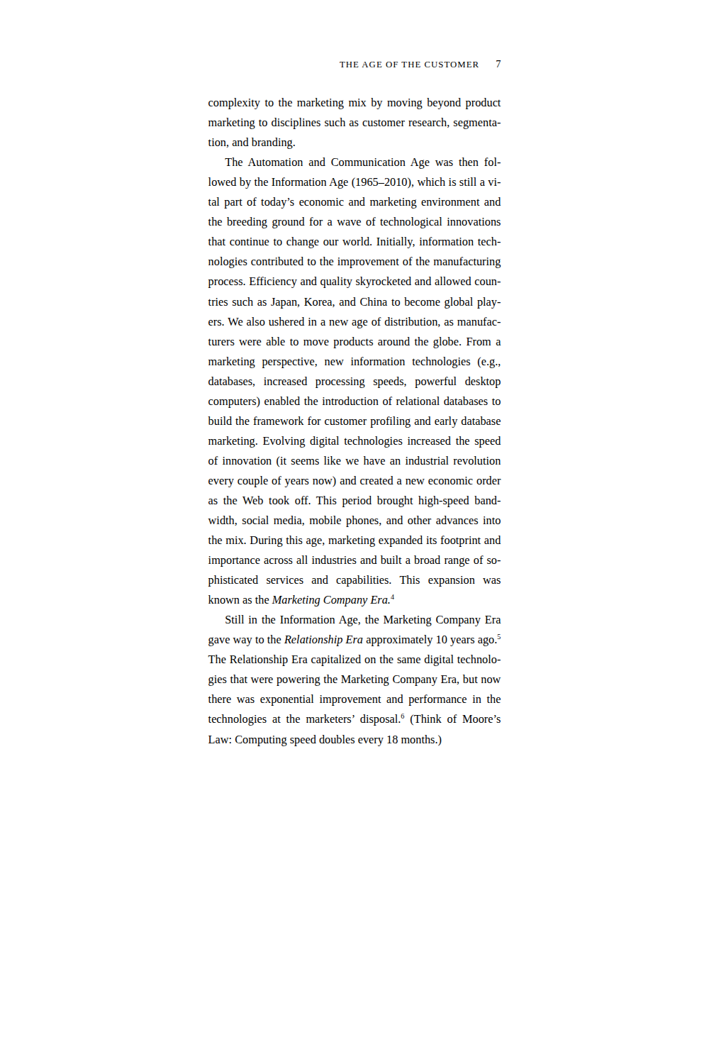The Age of the Customer 7
complexity to the marketing mix by moving beyond product marketing to disciplines such as customer research, segmentation, and branding.
The Automation and Communication Age was then followed by the Information Age (1965–2010), which is still a vital part of today’s economic and marketing environment and the breeding ground for a wave of technological innovations that continue to change our world. Initially, information technologies contributed to the improvement of the manufacturing process. Efficiency and quality skyrocketed and allowed countries such as Japan, Korea, and China to become global players. We also ushered in a new age of distribution, as manufacturers were able to move products around the globe. From a marketing perspective, new information technologies (e.g., databases, increased processing speeds, powerful desktop computers) enabled the introduction of relational databases to build the framework for customer profiling and early database marketing. Evolving digital technologies increased the speed of innovation (it seems like we have an industrial revolution every couple of years now) and created a new economic order as the Web took off. This period brought high-speed bandwidth, social media, mobile phones, and other advances into the mix. During this age, marketing expanded its footprint and importance across all industries and built a broad range of sophisticated services and capabilities. This expansion was known as the Marketing Company Era.4
Still in the Information Age, the Marketing Company Era gave way to the Relationship Era approximately 10 years ago.5 The Relationship Era capitalized on the same digital technologies that were powering the Marketing Company Era, but now there was exponential improvement and performance in the technologies at the marketers’ disposal.6 (Think of Moore’s Law: Computing speed doubles every 18 months.)